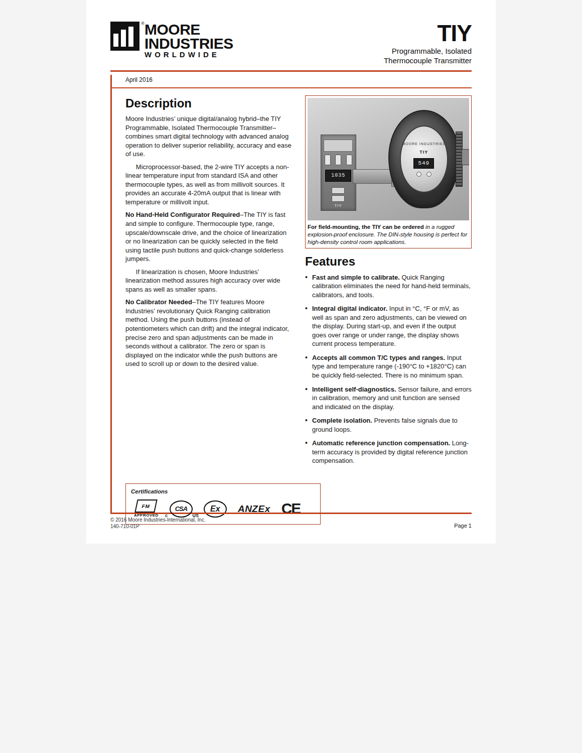®
MOORE
INDUSTRIES
WORLDWIDE
TIY
Programmable, Isolated
Thermocouple Transmitter
April 2016
Description
Moore Industries’ unique digital/analog hybrid–the TIY Programmable, Isolated Thermocouple Transmitter–combines smart digital technology with advanced analog operation to deliver superior reliability, accuracy and ease of use.
Microprocessor-based, the 2-wire TIY accepts a non-linear temperature input from standard ISA and other thermocouple types, as well as from millivolt sources. It provides an accurate 4-20mA output that is linear with temperature or millivolt input.
No Hand-Held Configurator Required–The TIY is fast and simple to configure. Thermocouple type, range, upscale/downscale drive, and the choice of linearization or no linearization can be quickly selected in the field using tactile push buttons and quick-change solderless jumpers.
If linearization is chosen, Moore Industries’ linearization method assures high accuracy over wide spans as well as smaller spans.
No Calibrator Needed–The TIY features Moore Industries’ revolutionary Quick Ranging calibration method. Using the push buttons (instead of potentiometers which can drift) and the integral indicator, precise zero and span adjustments can be made in seconds without a calibrator. The zero or span is displayed on the indicator while the push buttons are used to scroll up or down to the desired value.
1035
TIY
MOORE INDUSTRIES
TIY
549
For field-mounting, the TIY can be ordered in a rugged explosion-proof enclosure. The DIN-style housing is perfect for high-density control room applications.
Features
Fast and simple to calibrate. Quick Ranging calibration eliminates the need for hand-held terminals, calibrators, and tools.
Integral digital indicator. Input in °C, °F or mV, as well as span and zero adjustments, can be viewed on the display. During start-up, and even if the output goes over range or under range, the display shows current process temperature.
Accepts all common T/C types and ranges. Input type and temperature range (-190°C to +1820°C) can be quickly field-selected. There is no minimum span.
Intelligent self-diagnostics. Sensor failure, and errors in calibration, memory and unit function are sensed and indicated on the display.
Complete isolation. Prevents false signals due to ground loops.
Automatic reference junction compensation. Long-term accuracy is provided by digital reference junction compensation.
Certifications
FM
APPROVED
CSA
c
US
Ex
ANZEx
CE
© 2016 Moore Industries-International, Inc.
140-710-01P
Page 1